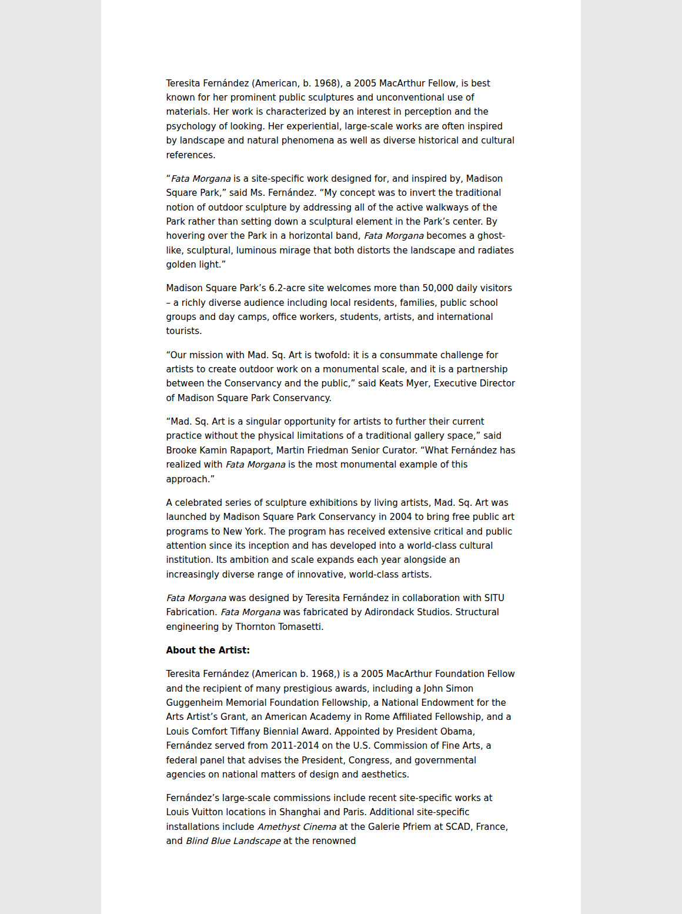Teresita Fernández (American, b. 1968), a 2005 MacArthur Fellow, is best known for her prominent public sculptures and unconventional use of materials. Her work is characterized by an interest in perception and the psychology of looking. Her experiential, large-scale works are often inspired by landscape and natural phenomena as well as diverse historical and cultural references.
“Fata Morgana is a site-specific work designed for, and inspired by, Madison Square Park,” said Ms. Fernández. “My concept was to invert the traditional notion of outdoor sculpture by addressing all of the active walkways of the Park rather than setting down a sculptural element in the Park’s center. By hovering over the Park in a horizontal band, Fata Morgana becomes a ghost-like, sculptural, luminous mirage that both distorts the landscape and radiates golden light.”
Madison Square Park’s 6.2-acre site welcomes more than 50,000 daily visitors – a richly diverse audience including local residents, families, public school groups and day camps, office workers, students, artists, and international tourists.
“Our mission with Mad. Sq. Art is twofold: it is a consummate challenge for artists to create outdoor work on a monumental scale, and it is a partnership between the Conservancy and the public,” said Keats Myer, Executive Director of Madison Square Park Conservancy.
“Mad. Sq. Art is a singular opportunity for artists to further their current practice without the physical limitations of a traditional gallery space,” said Brooke Kamin Rapaport, Martin Friedman Senior Curator. “What Fernández has realized with Fata Morgana is the most monumental example of this approach.”
A celebrated series of sculpture exhibitions by living artists, Mad. Sq. Art was launched by Madison Square Park Conservancy in 2004 to bring free public art programs to New York. The program has received extensive critical and public attention since its inception and has developed into a world-class cultural institution. Its ambition and scale expands each year alongside an increasingly diverse range of innovative, world-class artists.
Fata Morgana was designed by Teresita Fernández in collaboration with SITU Fabrication. Fata Morgana was fabricated by Adirondack Studios. Structural engineering by Thornton Tomasetti.
About the Artist:
Teresita Fernández (American b. 1968,) is a 2005 MacArthur Foundation Fellow and the recipient of many prestigious awards, including a John Simon Guggenheim Memorial Foundation Fellowship, a National Endowment for the Arts Artist’s Grant, an American Academy in Rome Affiliated Fellowship, and a Louis Comfort Tiffany Biennial Award. Appointed by President Obama, Fernández served from 2011-2014 on the U.S. Commission of Fine Arts, a federal panel that advises the President, Congress, and governmental agencies on national matters of design and aesthetics.
Fernández’s large-scale commissions include recent site-specific works at Louis Vuitton locations in Shanghai and Paris. Additional site-specific installations include Amethyst Cinema at the Galerie Pfriem at SCAD, France, and Blind Blue Landscape at the renowned